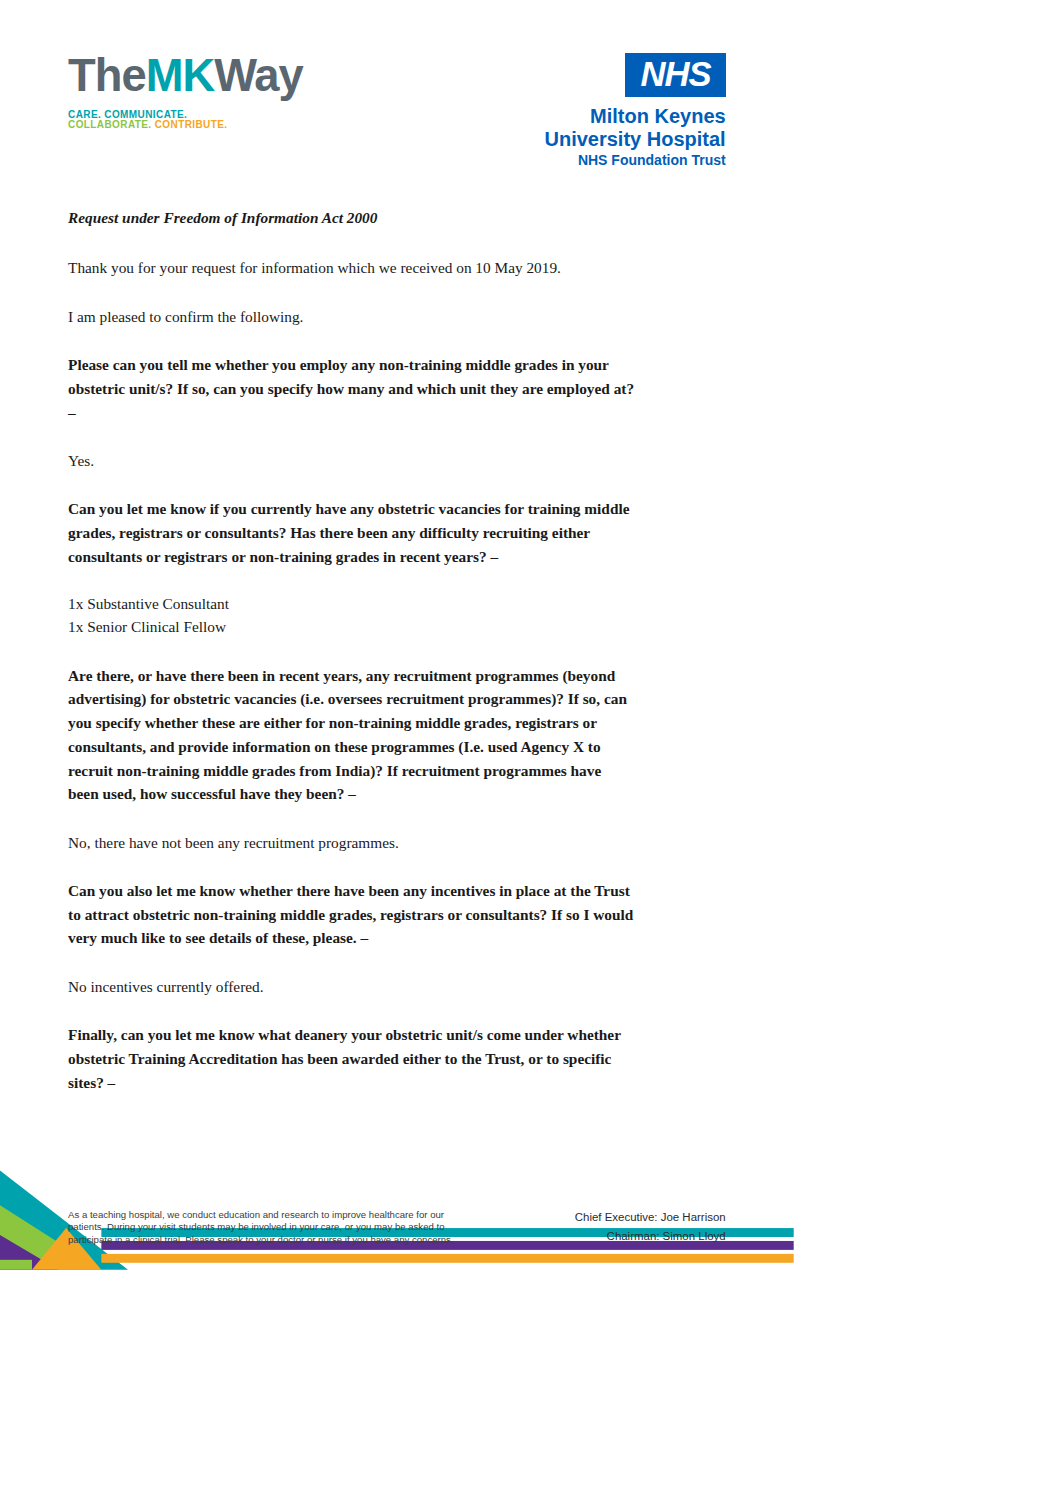The MK Way
CARE. COMMUNICATE.
COLLABORATE. CONTRIBUTE.
NHS
Milton Keynes
University Hospital
NHS Foundation Trust
Request under Freedom of Information Act 2000
Thank you for your request for information which we received on 10 May 2019.
I am pleased to confirm the following.
Please can you tell me whether you employ any non-training middle grades in your obstetric unit/s? If so, can you specify how many and which unit they are employed at? –
Yes.
Can you let me know if you currently have any obstetric vacancies for training middle grades, registrars or consultants? Has there been any difficulty recruiting either consultants or registrars or non-training grades in recent years? –
1x Substantive Consultant
1x Senior Clinical Fellow
Are there, or have there been in recent years, any recruitment programmes (beyond advertising) for obstetric vacancies (i.e. oversees recruitment programmes)? If so, can you specify whether these are either for non-training middle grades, registrars or consultants, and provide information on these programmes (I.e. used Agency X to recruit non-training middle grades from India)? If recruitment programmes have been used, how successful have they been? –
No, there have not been any recruitment programmes.
Can you also let me know whether there have been any incentives in place at the Trust to attract obstetric non-training middle grades, registrars or consultants? If so I would very much like to see details of these, please. –
No incentives currently offered.
Finally, can you let me know what deanery your obstetric unit/s come under whether obstetric Training Accreditation has been awarded either to the Trust, or to specific sites? –
As a teaching hospital, we conduct education and research to improve healthcare for our patients. During your visit students may be involved in your care, or you may be asked to participate in a clinical trial. Please speak to your doctor or nurse if you have any concerns.
Chief Executive: Joe Harrison
Chairman: Simon Lloyd